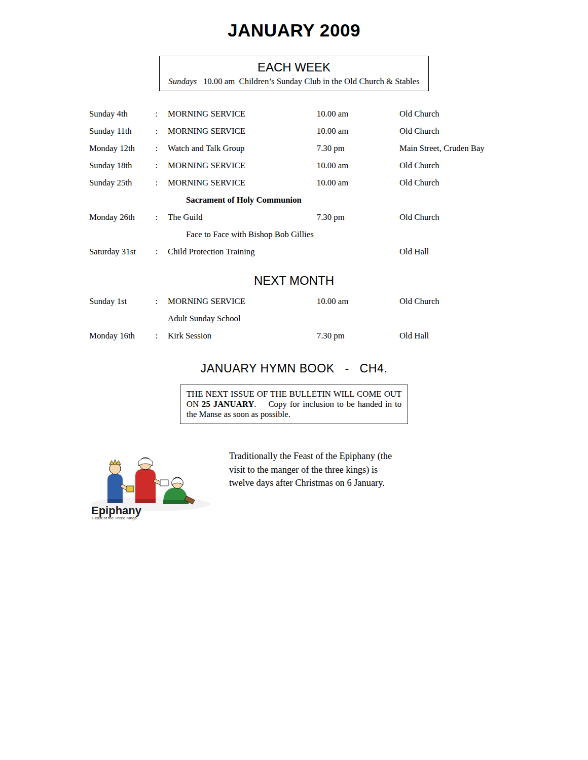JANUARY 2009
EACH WEEK
Sundays 10.00 am Children’s Sunday Club in the Old Church & Stables
| Sunday 4th | : | MORNING SERVICE | 10.00 am | Old Church |
| Sunday 11th | : | MORNING SERVICE | 10.00 am | Old Church |
| Monday 12th | : | Watch and Talk Group | 7.30 pm | Main Street, Cruden Bay |
| Sunday 18th | : | MORNING SERVICE | 10.00 am | Old Church |
| Sunday 25th | : | MORNING SERVICE | 10.00 am | Old Church |
| | | Sacrament of Holy Communion |
| Monday 26th | : | The Guild | 7.30 pm | Old Church |
| | | Face to Face with Bishop Bob Gillies |
| Saturday 31st | : | Child Protection Training | | Old Hall |
NEXT MONTH
| Sunday 1st | : | MORNING SERVICE | 10.00 am | Old Church |
| | | Adult Sunday School |
| Monday 16th | : | Kirk Session | 7.30 pm | Old Hall |
JANUARY HYMN BOOK - CH4.
THE NEXT ISSUE OF THE BULLETIN WILL COME OUT ON 25 JANUARY. Copy for inclusion to be handed in to the Manse as soon as possible.
Epiphany Feast of the Three Kings
Traditionally the Feast of the Epiphany (the visit to the manger of the three kings) is twelve days after Christmas on 6 January.